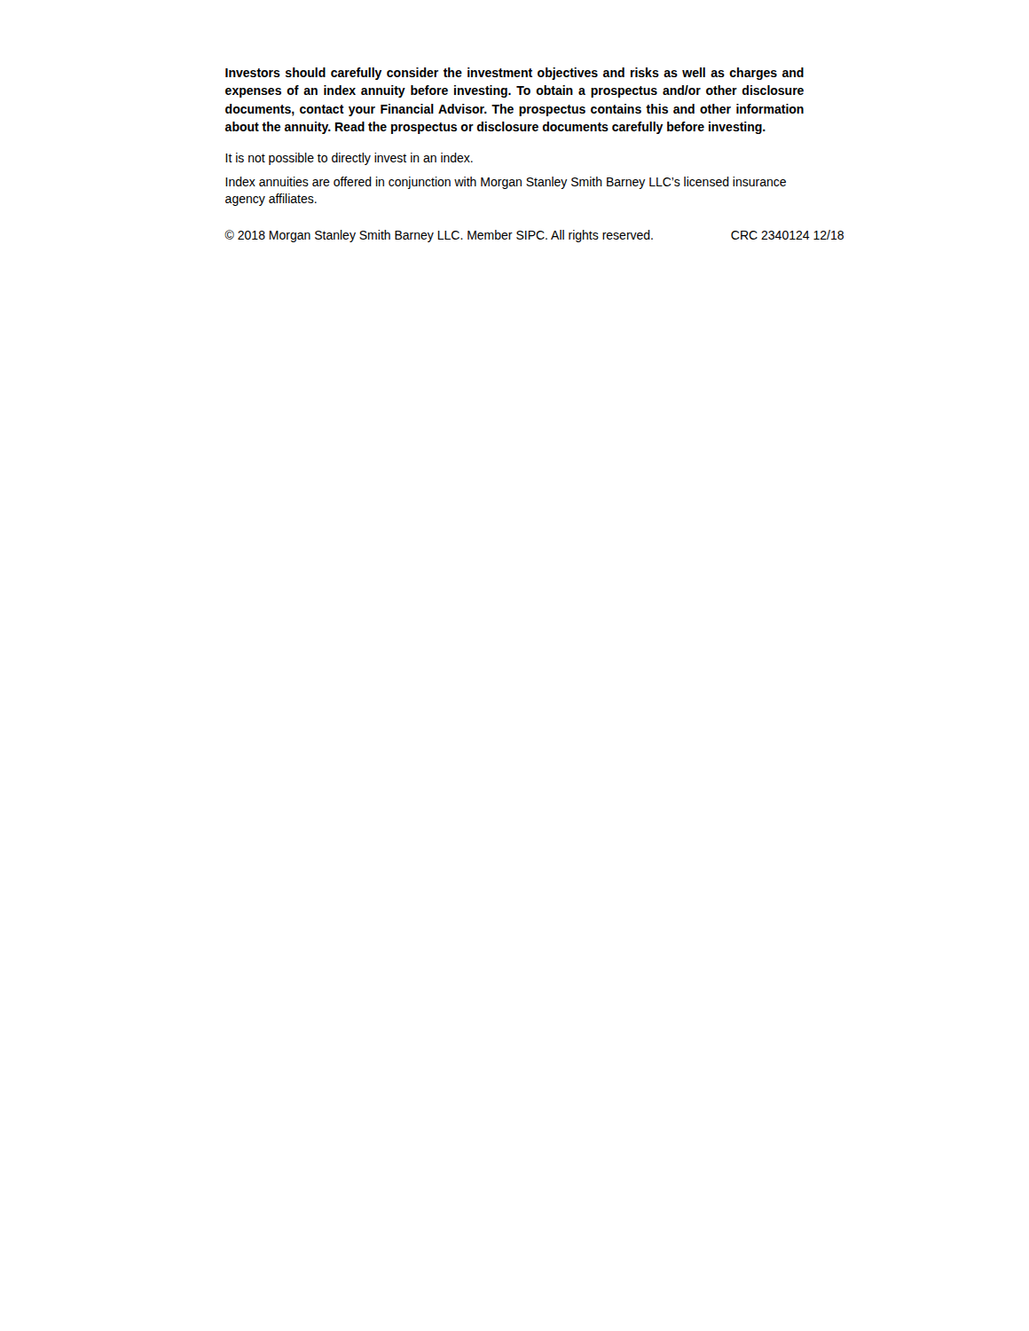Investors should carefully consider the investment objectives and risks as well as charges and expenses of an index annuity before investing. To obtain a prospectus and/or other disclosure documents, contact your Financial Advisor. The prospectus contains this and other information about the annuity. Read the prospectus or disclosure documents carefully before investing.
It is not possible to directly invest in an index.
Index annuities are offered in conjunction with Morgan Stanley Smith Barney LLC’s licensed insurance agency affiliates.
© 2018 Morgan Stanley Smith Barney LLC. Member SIPC. All rights reserved. CRC 2340124 12/18